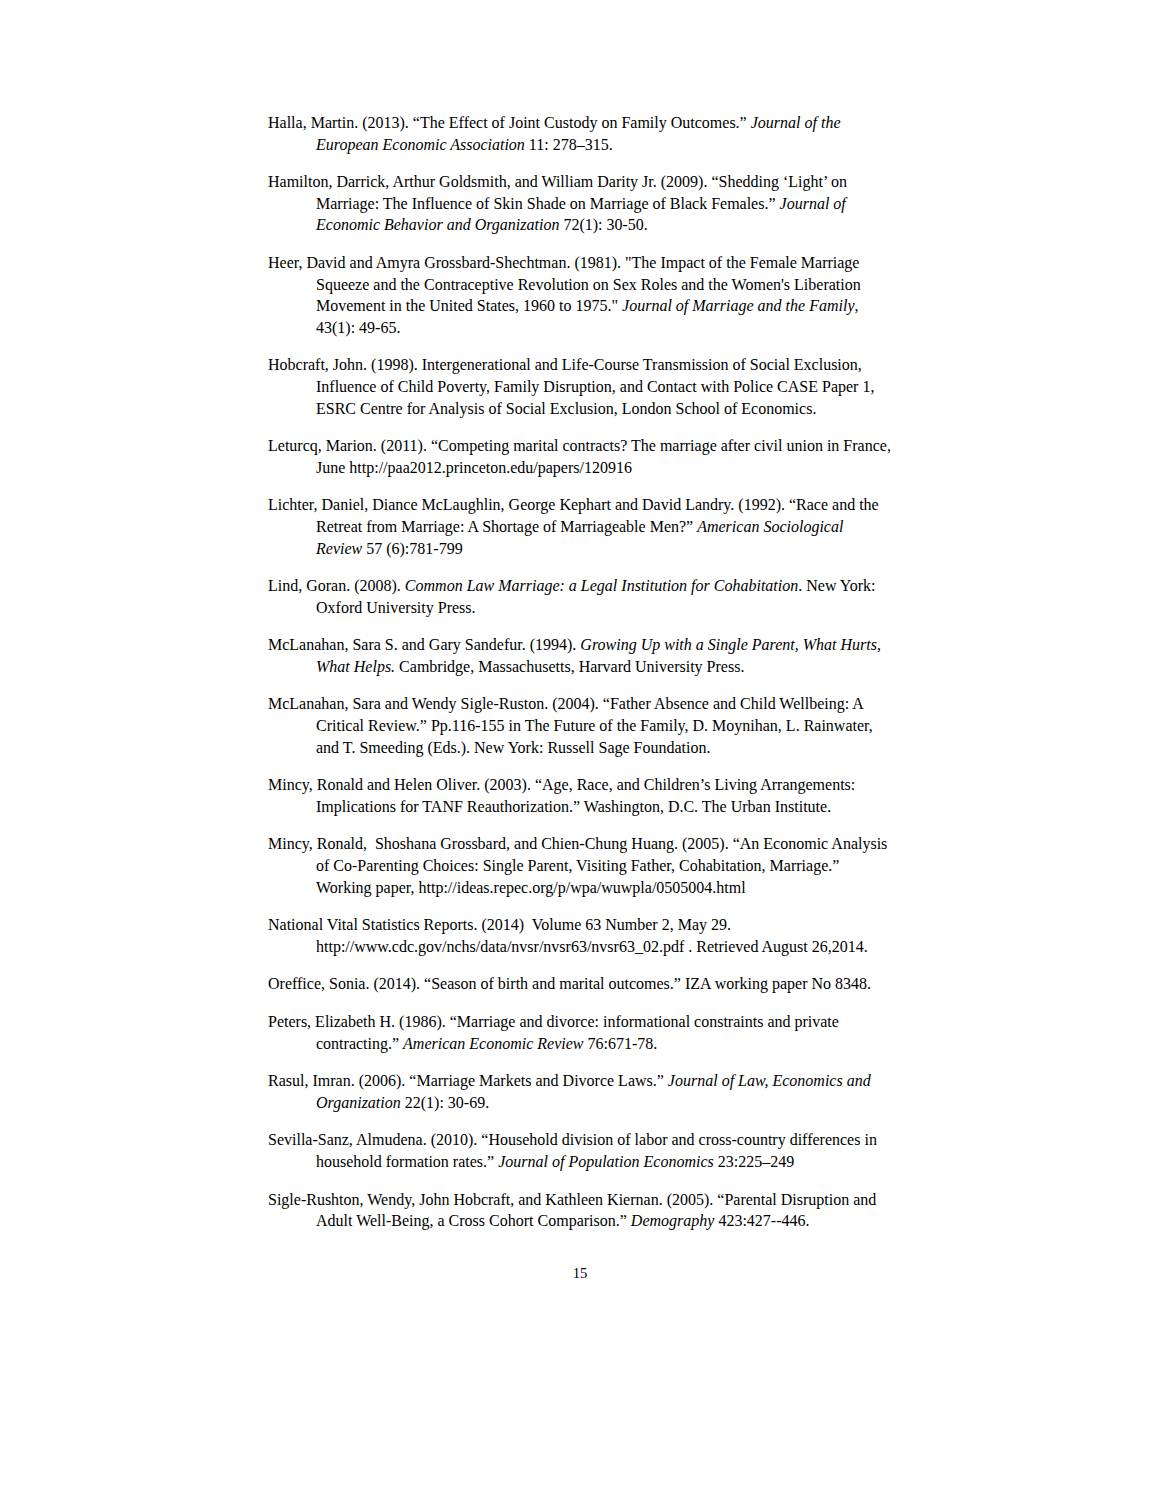Halla, Martin. (2013). “The Effect of Joint Custody on Family Outcomes.” Journal of the European Economic Association 11: 278–315.
Hamilton, Darrick, Arthur Goldsmith, and William Darity Jr. (2009). “Shedding ‘Light’ on Marriage: The Influence of Skin Shade on Marriage of Black Females.” Journal of Economic Behavior and Organization 72(1): 30-50.
Heer, David and Amyra Grossbard-Shechtman. (1981). "The Impact of the Female Marriage Squeeze and the Contraceptive Revolution on Sex Roles and the Women's Liberation Movement in the United States, 1960 to 1975." Journal of Marriage and the Family, 43(1): 49-65.
Hobcraft, John. (1998). Intergenerational and Life-Course Transmission of Social Exclusion, Influence of Child Poverty, Family Disruption, and Contact with Police CASE Paper 1, ESRC Centre for Analysis of Social Exclusion, London School of Economics.
Leturcq, Marion. (2011). “Competing marital contracts? The marriage after civil union in France, June http://paa2012.princeton.edu/papers/120916
Lichter, Daniel, Diance McLaughlin, George Kephart and David Landry. (1992). “Race and the Retreat from Marriage: A Shortage of Marriageable Men?” American Sociological Review 57 (6):781-799
Lind, Goran. (2008). Common Law Marriage: a Legal Institution for Cohabitation. New York: Oxford University Press.
McLanahan, Sara S. and Gary Sandefur. (1994). Growing Up with a Single Parent, What Hurts, What Helps. Cambridge, Massachusetts, Harvard University Press.
McLanahan, Sara and Wendy Sigle-Ruston. (2004). “Father Absence and Child Wellbeing: A Critical Review.” Pp.116-155 in The Future of the Family, D. Moynihan, L. Rainwater, and T. Smeeding (Eds.). New York: Russell Sage Foundation.
Mincy, Ronald and Helen Oliver. (2003). “Age, Race, and Children’s Living Arrangements: Implications for TANF Reauthorization.” Washington, D.C. The Urban Institute.
Mincy, Ronald, Shoshana Grossbard, and Chien-Chung Huang. (2005). “An Economic Analysis of Co-Parenting Choices: Single Parent, Visiting Father, Cohabitation, Marriage.” Working paper, http://ideas.repec.org/p/wpa/wuwpla/0505004.html
National Vital Statistics Reports. (2014) Volume 63 Number 2, May 29. http://www.cdc.gov/nchs/data/nvsr/nvsr63/nvsr63_02.pdf . Retrieved August 26,2014.
Oreffice, Sonia. (2014). “Season of birth and marital outcomes.” IZA working paper No 8348.
Peters, Elizabeth H. (1986). “Marriage and divorce: informational constraints and private contracting.” American Economic Review 76:671-78.
Rasul, Imran. (2006). “Marriage Markets and Divorce Laws.” Journal of Law, Economics and Organization 22(1): 30-69.
Sevilla-Sanz, Almudena. (2010). “Household division of labor and cross-country differences in household formation rates.” Journal of Population Economics 23:225–249
Sigle-Rushton, Wendy, John Hobcraft, and Kathleen Kiernan. (2005). “Parental Disruption and Adult Well-Being, a Cross Cohort Comparison.” Demography 423:427--446.
15